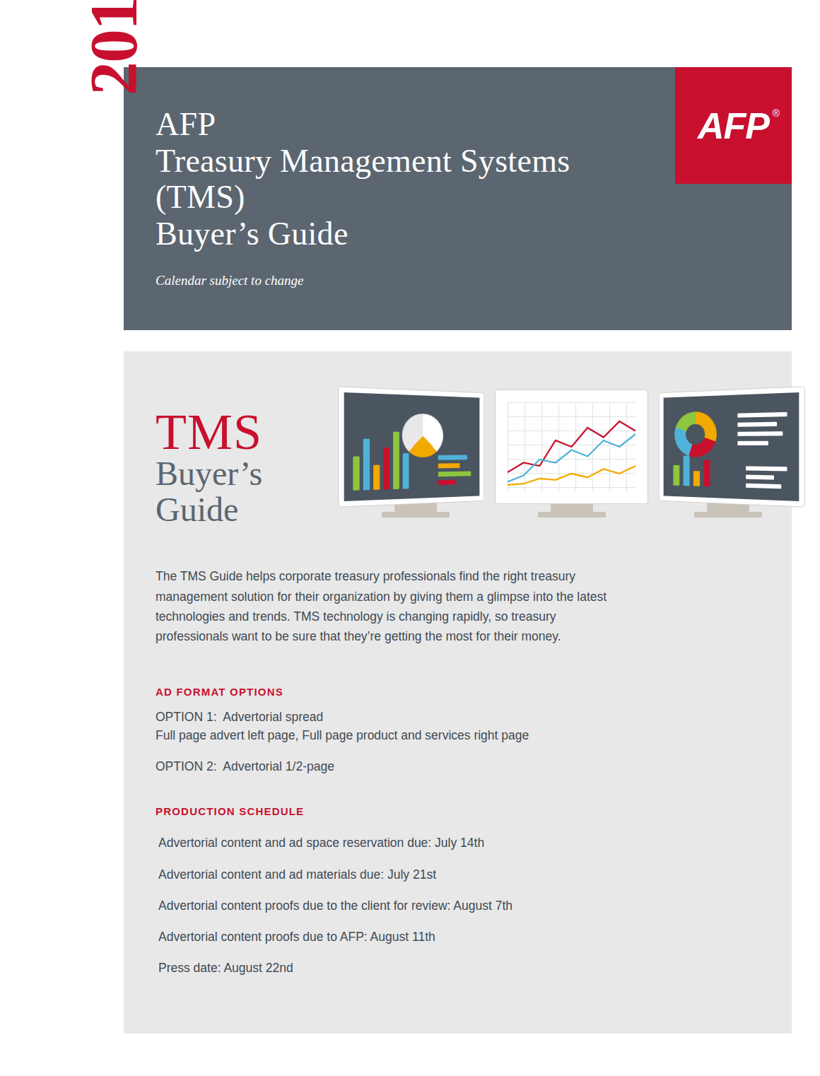2017
AFP®
AFP Treasury Management Systems
(TMS)
Buyer’s Guide
Calendar subject to change
TMS
Buyer’s
Guide
The TMS Guide helps corporate treasury professionals find the right treasury management solution for their organization by giving them a glimpse into the latest technologies and trends. TMS technology is changing rapidly, so treasury professionals want to be sure that they’re getting the most for their money.
AD FORMAT OPTIONS
OPTION 1: Advertorial spread
Full page advert left page, Full page product and services right page
OPTION 2: Advertorial 1/2-page
PRODUCTION SCHEDULE
Advertorial content and ad space reservation due: July 14th
Advertorial content and ad materials due: July 21st
Advertorial content proofs due to the client for review: August 7th
Advertorial content proofs due to AFP: August 11th
Press date: August 22nd